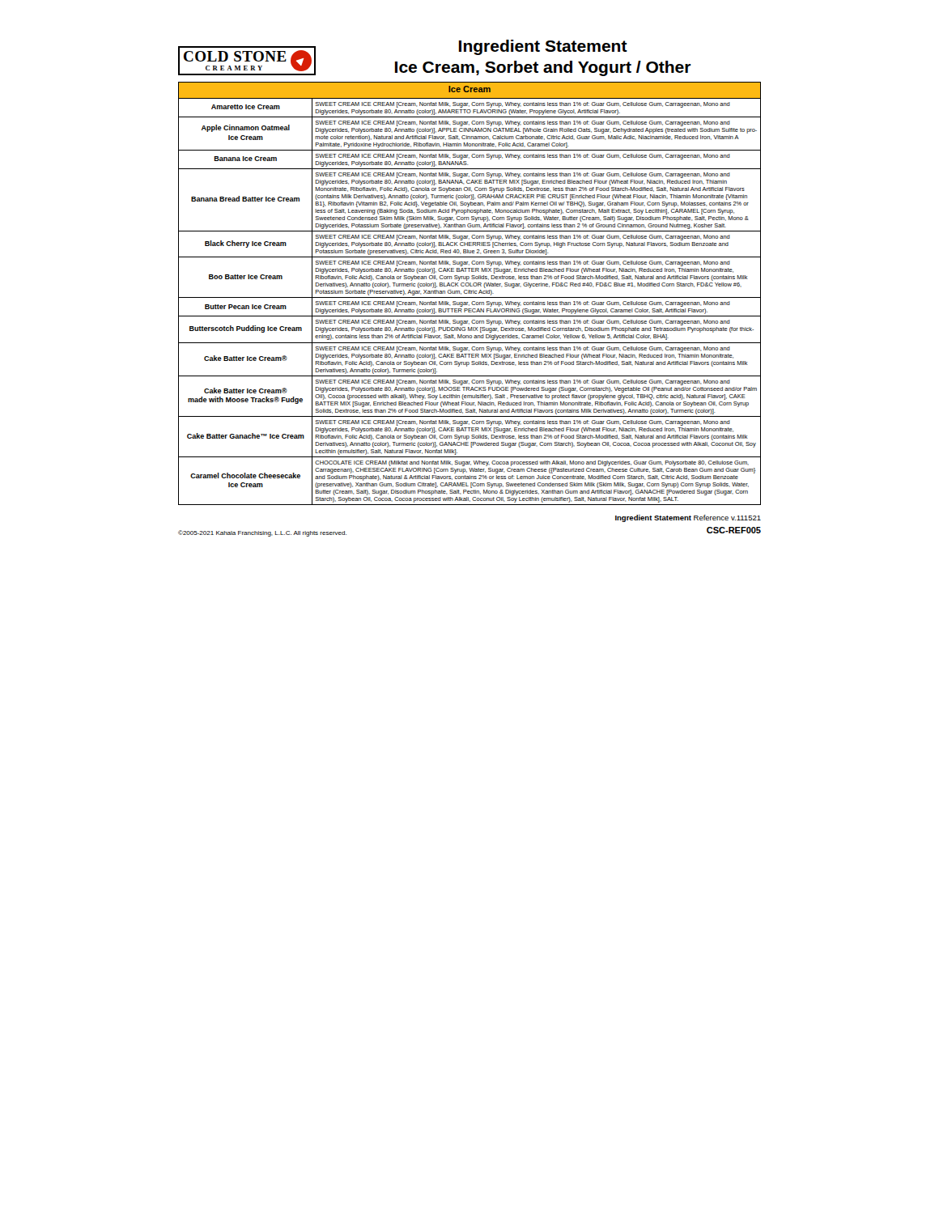COLD STONE CREAMERY
Ingredient Statement
Ice Cream, Sorbet and Yogurt / Other
Ice Cream
| Amaretto Ice Cream | SWEET CREAM ICE CREAM [Cream, Nonfat Milk, Sugar, Corn Syrup, Whey, contains less than 1% of: Guar Gum, Cellulose Gum, Carrageenan, Mono and Diglycerides, Polysorbate 80, Annatto (color)], AMARETTO FLAVORING (Water, Propylene Glycol, Artificial Flavor). |
| Apple Cinnamon Oatmeal Ice Cream | SWEET CREAM ICE CREAM [Cream, Nonfat Milk, Sugar, Corn Syrup, Whey, contains less than 1% of: Guar Gum, Cellulose Gum, Carrageenan, Mono and Diglycerides, Polysorbate 80, Annatto (color)], APPLE CINNAMON OATMEAL [Whole Grain Rolled Oats, Sugar, Dehydrated Apples (treated with Sodium Sulfite to promote color retention), Natural and Artificial Flavor, Salt, Cinnamon, Calcium Carbonate, Citric Acid, Guar Gum, Malic Adic, Niacinamide, Reduced Iron, Vitamin A Palmitate, Pyridoxine Hydrochloride, Riboflavin, Hiamin Mononitrate, Folic Acid, Caramel Color]. |
| Banana Ice Cream | SWEET CREAM ICE CREAM [Cream, Nonfat Milk, Sugar, Corn Syrup, Whey, contains less than 1% of: Guar Gum, Cellulose Gum, Carrageenan, Mono and Diglycerides, Polysorbate 80, Annatto (color)], BANANAS. |
| Banana Bread Batter Ice Cream | SWEET CREAM ICE CREAM [Cream, Nonfat Milk, Sugar, Corn Syrup, Whey, contains less than 1% of: Guar Gum, Cellulose Gum, Carrageenan, Mono and Diglycerides, Polysorbate 80, Annatto (color)], BANANA, CAKE BATTER MIX [Sugar, Enriched Bleached Flour (Wheat Flour, Niacin, Reduced Iron, Thiamin Mononitrate, Riboflavin, Folic Acid), Canola or Soybean Oil, Corn Syrup Solids, Dextrose, less than 2% of Food Starch-Modified, Salt, Natural And Artificial Flavors (contains Milk Derivatives), Annatto (color), Turmeric (color)], GRAHAM CRACKER PIE CRUST [Enriched Flour (Wheat Flour, Niacin, Thiamin Mononitrate {Vitamin B1}, Riboflavin {Vitamin B2, Folic Acid}, Vegetable Oil, Soybean, Palm and/ Palm Kernel Oil w/ TBHQ), Sugar, Graham Flour, Corn Syrup, Molasses, contains 2% or less of Salt, Leavening (Baking Soda, Sodium Acid Pyrophosphate, Monocalcium Phosphate), Cornstarch, Malt Extract, Soy Lecithin], CARAMEL [Corn Syrup, Sweetened Condensed Skim Milk (Skim Milk, Sugar, Corn Syrup), Corn Syrup Solids, Water, Butter (Cream, Salt) Sugar, Disodium Phosphate, Salt, Pectin, Mono & Diglycerides, Potassium Sorbate (preservative), Xanthan Gum, Artificial Flavor], contains less than 2 % of Ground Cinnamon, Ground Nutmeg, Kosher Salt. |
| Black Cherry Ice Cream | SWEET CREAM ICE CREAM [Cream, Nonfat Milk, Sugar, Corn Syrup, Whey, contains less than 1% of: Guar Gum, Cellulose Gum, Carrageenan, Mono and Diglycerides, Polysorbate 80, Annatto (color)], BLACK CHERRIES [Cherries, Corn Syrup, High Fructose Corn Syrup, Natural Flavors, Sodium Benzoate and Potassium Sorbate (preservatives), Citric Acid, Red 40, Blue 2, Green 3, Sulfur Dioxide]. |
| Boo Batter Ice Cream | SWEET CREAM ICE CREAM [Cream, Nonfat Milk, Sugar, Corn Syrup, Whey, contains less than 1% of: Guar Gum, Cellulose Gum, Carrageenan, Mono and Diglycerides, Polysorbate 80, Annatto (color)], CAKE BATTER MIX [Sugar, Enriched Bleached Flour (Wheat Flour, Niacin, Reduced Iron, Thiamin Mononitrate, Riboflavin, Folic Acid), Canola or Soybean Oil, Corn Syrup Solids, Dextrose, less than 2% of Food Starch-Modified, Salt, Natural and Artificial Flavors (contains Milk Derivatives), Annatto (color), Turmeric (color)], BLACK COLOR (Water, Sugar, Glycerine, FD&C Red #40, FD&C Blue #1, Modified Corn Starch, FD&C Yellow #6, Potassium Sorbate (Preservative), Agar, Xanthan Gum, Citric Acid). |
| Butter Pecan Ice Cream | SWEET CREAM ICE CREAM [Cream, Nonfat Milk, Sugar, Corn Syrup, Whey, contains less than 1% of: Guar Gum, Cellulose Gum, Carrageenan, Mono and Diglycerides, Polysorbate 80, Annatto (color)], BUTTER PECAN FLAVORING (Sugar, Water, Propylene Glycol, Caramel Color, Salt, Artificial Flavor). |
| Butterscotch Pudding Ice Cream | SWEET CREAM ICE CREAM [Cream, Nonfat Milk, Sugar, Corn Syrup, Whey, contains less than 1% of: Guar Gum, Cellulose Gum, Carrageenan, Mono and Diglycerides, Polysorbate 80, Annatto (color)], PUDDING MIX [Sugar, Dextrose, Modified Cornstarch, Disodium Phosphate and Tetrasodium Pyrophosphate (for thickening), contains less than 2% of Artificial Flavor, Salt, Mono and Diglycerides, Caramel Color, Yellow 6, Yellow 5, Artificial Color, BHA]. |
| Cake Batter Ice Cream® | SWEET CREAM ICE CREAM [Cream, Nonfat Milk, Sugar, Corn Syrup, Whey, contains less than 1% of: Guar Gum, Cellulose Gum, Carrageenan, Mono and Diglycerides, Polysorbate 80, Annatto (color)], CAKE BATTER MIX [Sugar, Enriched Bleached Flour (Wheat Flour, Niacin, Reduced Iron, Thiamin Mononitrate, Riboflavin, Folic Acid), Canola or Soybean Oil, Corn Syrup Solids, Dextrose, less than 2% of Food Starch-Modified, Salt, Natural and Artificial Flavors (contains Milk Derivatives), Annatto (color), Turmeric (color)]. |
| Cake Batter Ice Cream® made with Moose Tracks® Fudge | SWEET CREAM ICE CREAM [Cream, Nonfat Milk, Sugar, Corn Syrup, Whey, contains less than 1% of: Guar Gum, Cellulose Gum, Carrageenan, Mono and Diglycerides, Polysorbate 80, Annatto (color)], MOOSE TRACKS FUDGE [Powdered Sugar (Sugar, Cornstarch), Vegetable Oil (Peanut and/or Cottonseed and/or Palm Oil), Cocoa (processed with alkali), Whey, Soy Lecithin (emulsifier), Salt , Preservative to protect flavor (propylene glycol, TBHQ, citric acid), Natural Flavor], CAKE BATTER MIX [Sugar, Enriched Bleached Flour (Wheat Flour, Niacin, Reduced Iron, Thiamin Mononitrate, Riboflavin, Folic Acid), Canola or Soybean Oil, Corn Syrup Solids, Dextrose, less than 2% of Food Starch-Modified, Salt, Natural and Artificial Flavors (contains Milk Derivatives), Annatto (color), Turmeric (color)]. |
| Cake Batter Ganache™ Ice Cream | SWEET CREAM ICE CREAM [Cream, Nonfat Milk, Sugar, Corn Syrup, Whey, contains less than 1% of: Guar Gum, Cellulose Gum, Carrageenan, Mono and Diglycerides, Polysorbate 80, Annatto (color)], CAKE BATTER MIX [Sugar, Enriched Bleached Flour (Wheat Flour, Niacin, Reduced Iron, Thiamin Mononitrate, Riboflavin, Folic Acid), Canola or Soybean Oil, Corn Syrup Solids, Dextrose, less than 2% of Food Starch-Modified, Salt, Natural and Artificial Flavors (contains Milk Derivatives), Annatto (color), Turmeric (color)], GANACHE [Powdered Sugar (Sugar, Corn Starch), Soybean Oil, Cocoa, Cocoa processed with Alkali, Coconut Oil, Soy Lecithin (emulsifier), Salt, Natural Flavor, Nonfat Milk]. |
| Caramel Chocolate Cheesecake Ice Cream | CHOCOLATE ICE CREAM (Milkfat and Nonfat Milk, Sugar, Whey, Cocoa processed with Alkali, Mono and Diglycerides, Guar Gum, Polysorbate 80, Cellulose Gum, Carrageenan), CHEESECAKE FLAVORING [Corn Syrup, Water, Sugar, Cream Cheese ({Pasteurized Cream, Cheese Culture, Salt, Carob Bean Gum and Guar Gum} and Sodium Phosphate), Natural & Artificial Flavors, contains 2% or less of: Lemon Juice Concentrate, Modified Corn Starch, Salt, Citric Acid, Sodium Benzoate (preservative), Xanthan Gum, Sodium Citrate], CARAMEL [Corn Syrup, Sweetened Condensed Skim Milk (Skim Milk, Sugar, Corn Syrup) Corn Syrup Solids, Water, Butter (Cream, Salt), Sugar, Disodium Phosphate, Salt, Pectin, Mono & Diglycerides, Xanthan Gum and Artificial Flavor], GANACHE [Powdered Sugar (Sugar, Corn Starch), Soybean Oil, Cocoa, Cocoa processed with Alkali, Coconut Oil, Soy Lecithin (emulsifier), Salt, Natural Flavor, Nonfat Milk], SALT. |
©2005-2021 Kahala Franchising, L.L.C. All rights reserved.
Ingredient Statement Reference v.111521
CSC-REF005